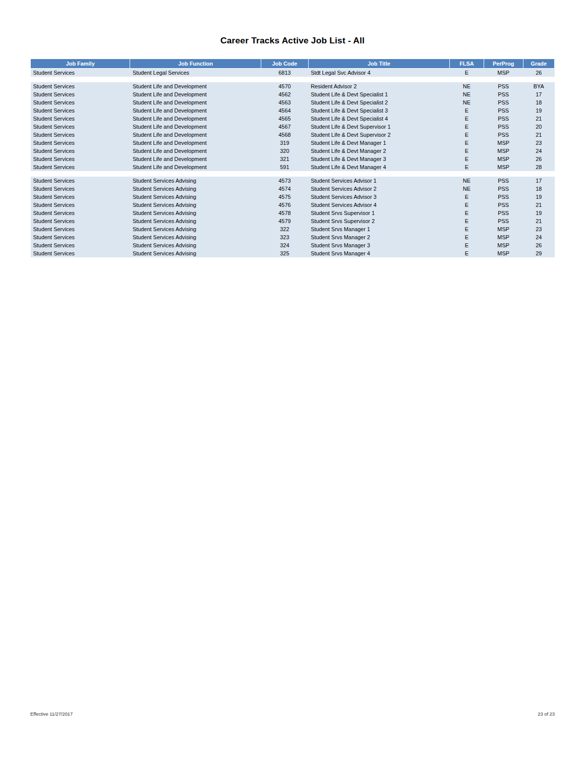Career Tracks Active Job List - All
| Job Family | Job Function | Job Code | Job Title | FLSA | PerProg | Grade |
| --- | --- | --- | --- | --- | --- | --- |
| Student Services | Student Legal Services | 6813 | Stdt Legal Svc Advisor 4 | E | MSP | 26 |
| Student Services | Student Life and Development | 4570 | Resident Advisor 2 | NE | PSS | BYA |
| Student Services | Student Life and Development | 4562 | Student Life & Devt Specialist 1 | NE | PSS | 17 |
| Student Services | Student Life and Development | 4563 | Student Life & Devt Specialist 2 | NE | PSS | 18 |
| Student Services | Student Life and Development | 4564 | Student Life & Devt Specialist 3 | E | PSS | 19 |
| Student Services | Student Life and Development | 4565 | Student Life & Devt Specialist 4 | E | PSS | 21 |
| Student Services | Student Life and Development | 4567 | Student Life & Devt Supervisor 1 | E | PSS | 20 |
| Student Services | Student Life and Development | 4568 | Student Life & Devt Supervisor 2 | E | PSS | 21 |
| Student Services | Student Life and Development | 319 | Student Life & Devt Manager 1 | E | MSP | 23 |
| Student Services | Student Life and Development | 320 | Student Life & Devt Manager 2 | E | MSP | 24 |
| Student Services | Student Life and Development | 321 | Student Life & Devt Manager 3 | E | MSP | 26 |
| Student Services | Student Life and Development | 591 | Student Life & Devt Manager 4 | E | MSP | 28 |
| Student Services | Student Services Advising | 4573 | Student Services Advisor 1 | NE | PSS | 17 |
| Student Services | Student Services Advising | 4574 | Student Services Advisor 2 | NE | PSS | 18 |
| Student Services | Student Services Advising | 4575 | Student Services Advisor 3 | E | PSS | 19 |
| Student Services | Student Services Advising | 4576 | Student Services Advisor 4 | E | PSS | 21 |
| Student Services | Student Services Advising | 4578 | Student Srvs Supervisor 1 | E | PSS | 19 |
| Student Services | Student Services Advising | 4579 | Student Srvs Supervisor 2 | E | PSS | 21 |
| Student Services | Student Services Advising | 322 | Student Srvs Manager 1 | E | MSP | 23 |
| Student Services | Student Services Advising | 323 | Student Srvs Manager 2 | E | MSP | 24 |
| Student Services | Student Services Advising | 324 | Student Srvs Manager 3 | E | MSP | 26 |
| Student Services | Student Services Advising | 325 | Student Srvs Manager 4 | E | MSP | 29 |
Effective 11/27/2017 23 of 23